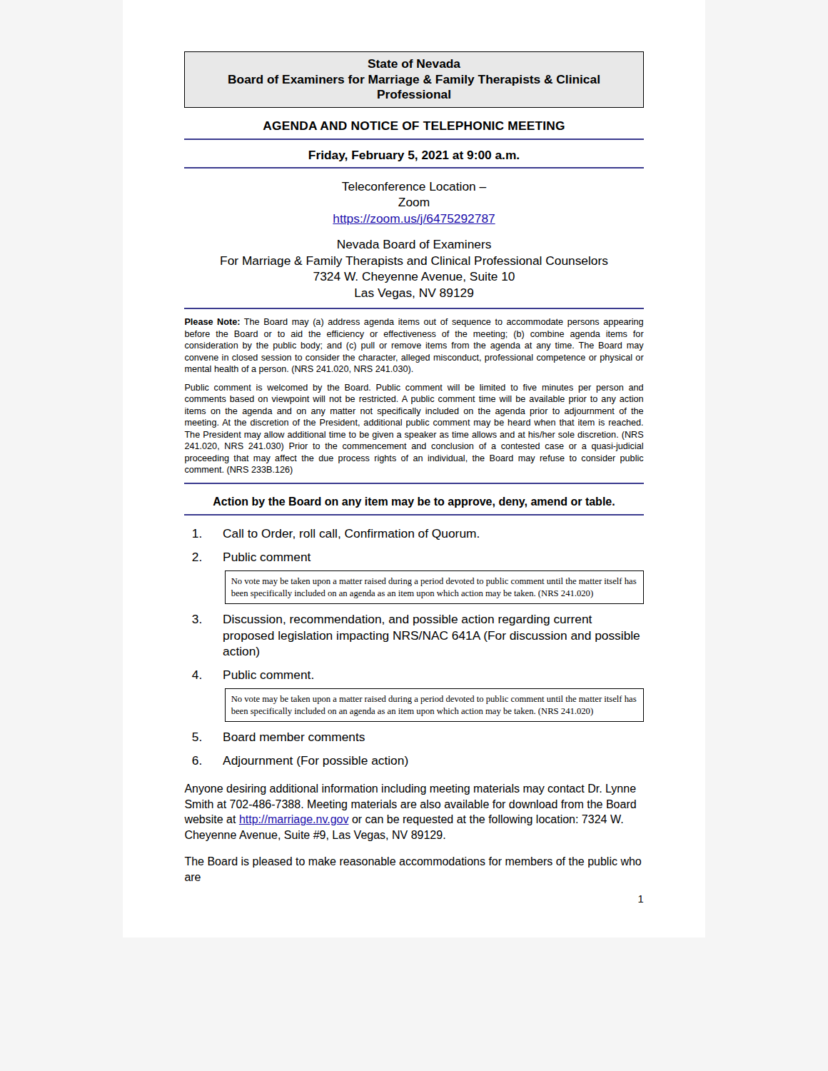State of Nevada
Board of Examiners for Marriage & Family Therapists & Clinical Professional
AGENDA AND NOTICE OF TELEPHONIC MEETING
Friday, February 5, 2021 at 9:00 a.m.
Teleconference Location –
Zoom
https://zoom.us/j/6475292787
Nevada Board of Examiners
For Marriage & Family Therapists and Clinical Professional Counselors
7324 W. Cheyenne Avenue, Suite 10
Las Vegas, NV 89129
Please Note: The Board may (a) address agenda items out of sequence to accommodate persons appearing before the Board or to aid the efficiency or effectiveness of the meeting; (b) combine agenda items for consideration by the public body; and (c) pull or remove items from the agenda at any time. The Board may convene in closed session to consider the character, alleged misconduct, professional competence or physical or mental health of a person. (NRS 241.020, NRS 241.030).
Public comment is welcomed by the Board. Public comment will be limited to five minutes per person and comments based on viewpoint will not be restricted. A public comment time will be available prior to any action items on the agenda and on any matter not specifically included on the agenda prior to adjournment of the meeting. At the discretion of the President, additional public comment may be heard when that item is reached. The President may allow additional time to be given a speaker as time allows and at his/her sole discretion. (NRS 241.020, NRS 241.030) Prior to the commencement and conclusion of a contested case or a quasi-judicial proceeding that may affect the due process rights of an individual, the Board may refuse to consider public comment. (NRS 233B.126)
Action by the Board on any item may be to approve, deny, amend or table.
Call to Order, roll call, Confirmation of Quorum.
Public comment
No vote may be taken upon a matter raised during a period devoted to public comment until the matter itself has been specifically included on an agenda as an item upon which action may be taken. (NRS 241.020)
Discussion, recommendation, and possible action regarding current proposed legislation impacting NRS/NAC 641A (For discussion and possible action)
Public comment.
No vote may be taken upon a matter raised during a period devoted to public comment until the matter itself has been specifically included on an agenda as an item upon which action may be taken. (NRS 241.020)
Board member comments
Adjournment (For possible action)
Anyone desiring additional information including meeting materials may contact Dr. Lynne Smith at 702-486-7388. Meeting materials are also available for download from the Board website at http://marriage.nv.gov or can be requested at the following location: 7324 W. Cheyenne Avenue, Suite #9, Las Vegas, NV 89129.
The Board is pleased to make reasonable accommodations for members of the public who are
1